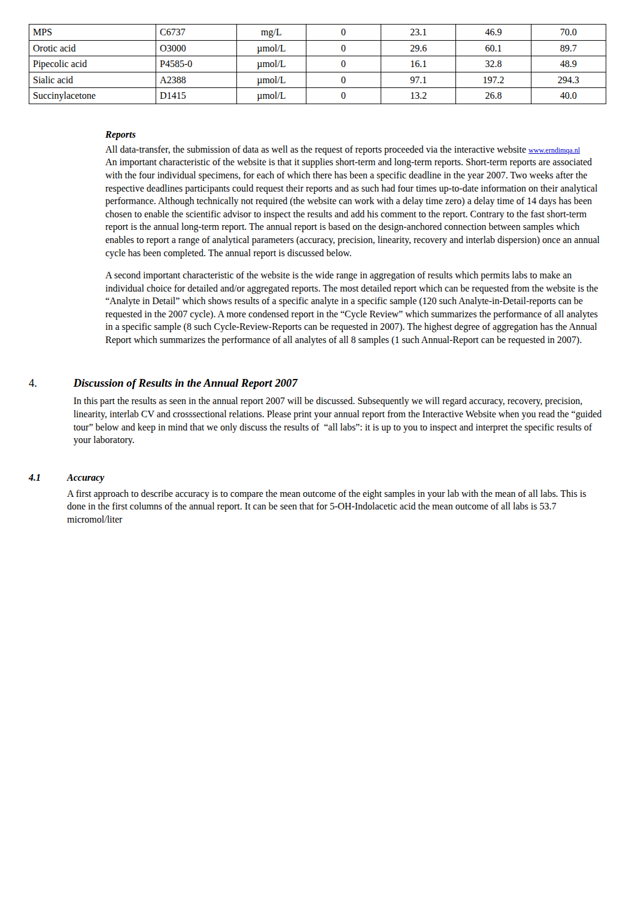| MPS | C6737 | mg/L | 0 | 23.1 | 46.9 | 70.0 |
| Orotic acid | O3000 | µmol/L | 0 | 29.6 | 60.1 | 89.7 |
| Pipecolic acid | P4585-0 | µmol/L | 0 | 16.1 | 32.8 | 48.9 |
| Sialic acid | A2388 | µmol/L | 0 | 97.1 | 197.2 | 294.3 |
| Succinylacetone | D1415 | µmol/L | 0 | 13.2 | 26.8 | 40.0 |
Reports
All data-transfer, the submission of data as well as the request of reports proceeded via the interactive website www.erndimqa.nl
An important characteristic of the website is that it supplies short-term and long-term reports. Short-term reports are associated with the four individual specimens, for each of which there has been a specific deadline in the year 2007. Two weeks after the respective deadlines participants could request their reports and as such had four times up-to-date information on their analytical performance. Although technically not required (the website can work with a delay time zero) a delay time of 14 days has been chosen to enable the scientific advisor to inspect the results and add his comment to the report. Contrary to the fast short-term report is the annual long-term report. The annual report is based on the design-anchored connection between samples which enables to report a range of analytical parameters (accuracy, precision, linearity, recovery and interlab dispersion) once an annual cycle has been completed. The annual report is discussed below.
A second important characteristic of the website is the wide range in aggregation of results which permits labs to make an individual choice for detailed and/or aggregated reports. The most detailed report which can be requested from the website is the “Analyte in Detail” which shows results of a specific analyte in a specific sample (120 such Analyte-in-Detail-reports can be requested in the 2007 cycle). A more condensed report in the “Cycle Review” which summarizes the performance of all analytes in a specific sample (8 such Cycle-Review-Reports can be requested in 2007). The highest degree of aggregation has the Annual Report which summarizes the performance of all analytes of all 8 samples (1 such Annual-Report can be requested in 2007).
4.
Discussion of Results in the Annual Report 2007
In this part the results as seen in the annual report 2007 will be discussed. Subsequently we will regard accuracy, recovery, precision, linearity, interlab CV and crosssectional relations. Please print your annual report from the Interactive Website when you read the “guided tour” below and keep in mind that we only discuss the results of “all labs”: it is up to you to inspect and interpret the specific results of your laboratory.
4.1
Accuracy
A first approach to describe accuracy is to compare the mean outcome of the eight samples in your lab with the mean of all labs. This is done in the first columns of the annual report. It can be seen that for 5-OH-Indolacetic acid the mean outcome of all labs is 53.7 micromol/liter